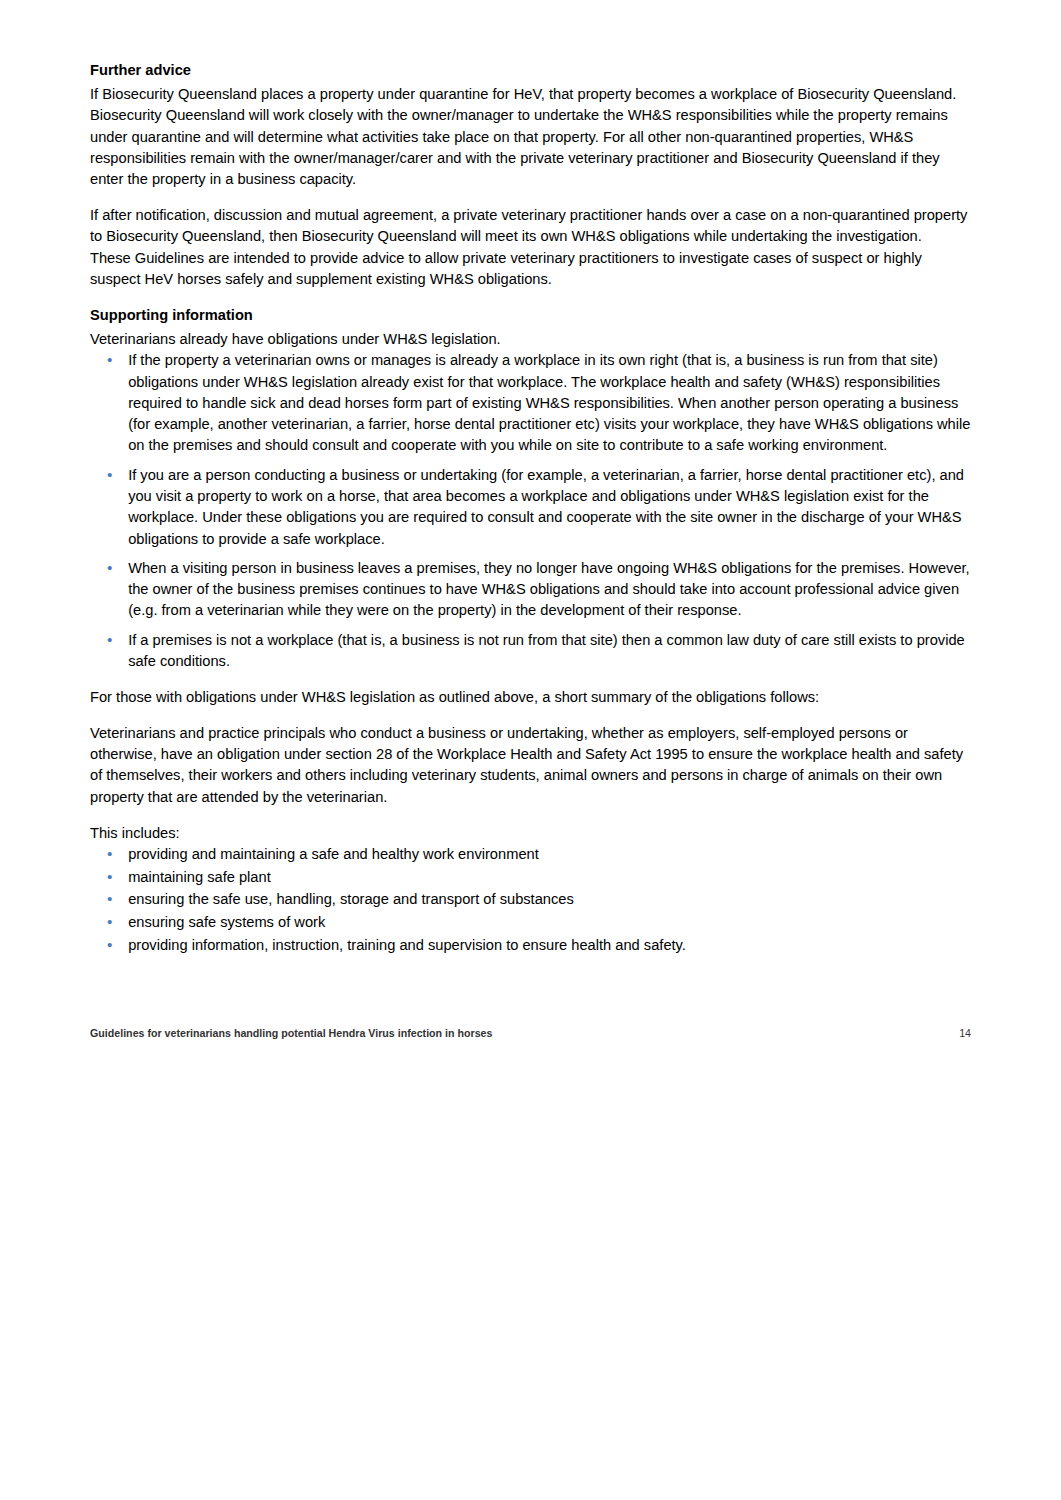Further advice
If Biosecurity Queensland places a property under quarantine for HeV, that property becomes a workplace of Biosecurity Queensland. Biosecurity Queensland will work closely with the owner/manager to undertake the WH&S responsibilities while the property remains under quarantine and will determine what activities take place on that property. For all other non-quarantined properties, WH&S responsibilities remain with the owner/manager/carer and with the private veterinary practitioner and Biosecurity Queensland if they enter the property in a business capacity.
If after notification, discussion and mutual agreement, a private veterinary practitioner hands over a case on a non-quarantined property to Biosecurity Queensland, then Biosecurity Queensland will meet its own WH&S obligations while undertaking the investigation.
These Guidelines are intended to provide advice to allow private veterinary practitioners to investigate cases of suspect or highly suspect HeV horses safely and supplement existing WH&S obligations.
Supporting information
Veterinarians already have obligations under WH&S legislation.
If the property a veterinarian owns or manages is already a workplace in its own right (that is, a business is run from that site) obligations under WH&S legislation already exist for that workplace. The workplace health and safety (WH&S) responsibilities required to handle sick and dead horses form part of existing WH&S responsibilities. When another person operating a business (for example, another veterinarian, a farrier, horse dental practitioner etc) visits your workplace, they have WH&S obligations while on the premises and should consult and cooperate with you while on site to contribute to a safe working environment.
If you are a person conducting a business or undertaking (for example, a veterinarian, a farrier, horse dental practitioner etc), and you visit a property to work on a horse, that area becomes a workplace and obligations under WH&S legislation exist for the workplace. Under these obligations you are required to consult and cooperate with the site owner in the discharge of your WH&S obligations to provide a safe workplace.
When a visiting person in business leaves a premises, they no longer have ongoing WH&S obligations for the premises. However, the owner of the business premises continues to have WH&S obligations and should take into account professional advice given (e.g. from a veterinarian while they were on the property) in the development of their response.
If a premises is not a workplace (that is, a business is not run from that site) then a common law duty of care still exists to provide safe conditions.
For those with obligations under WH&S legislation as outlined above, a short summary of the obligations follows:
Veterinarians and practice principals who conduct a business or undertaking, whether as employers, self-employed persons or otherwise, have an obligation under section 28 of the Workplace Health and Safety Act 1995 to ensure the workplace health and safety of themselves, their workers and others including veterinary students, animal owners and persons in charge of animals on their own property that are attended by the veterinarian.
This includes:
providing and maintaining a safe and healthy work environment
maintaining safe plant
ensuring the safe use, handling, storage and transport of substances
ensuring safe systems of work
providing information, instruction, training and supervision to ensure health and safety.
Guidelines for veterinarians handling potential Hendra Virus infection in horses 14